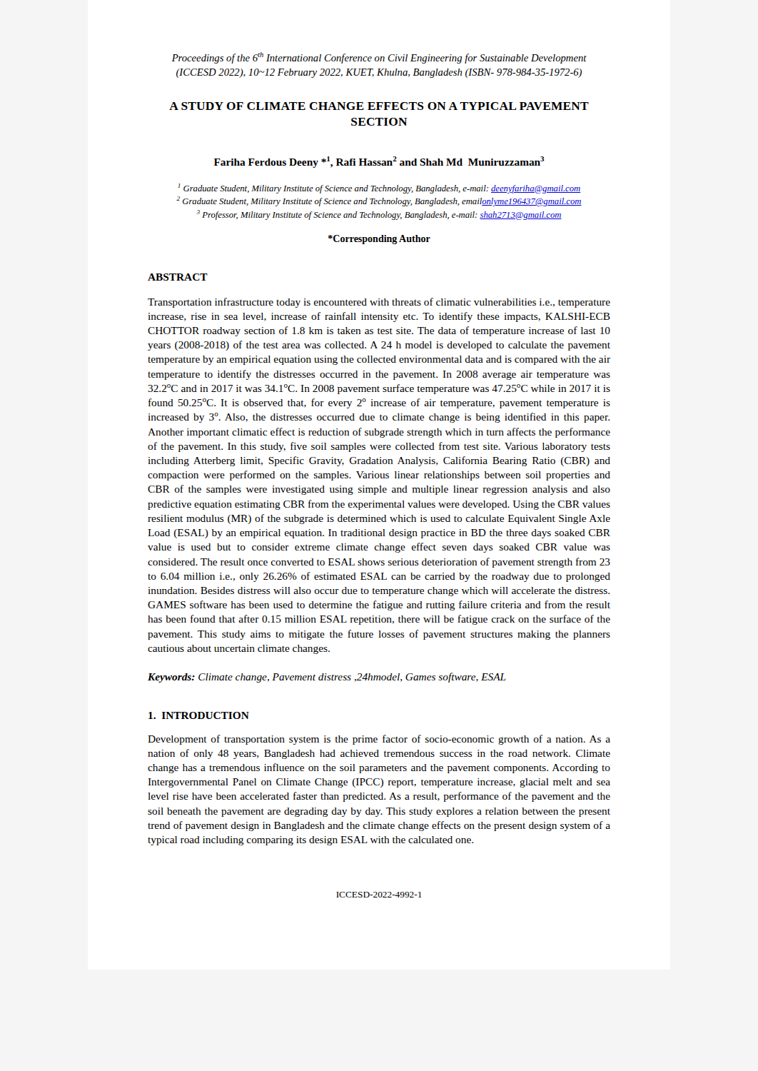Proceedings of the 6th International Conference on Civil Engineering for Sustainable Development (ICCESD 2022), 10~12 February 2022, KUET, Khulna, Bangladesh (ISBN- 978-984-35-1972-6)
A Study of Climate Change Effects on a Typical Pavement Section
Fariha Ferdous Deeny *1, Rafi Hassan2 and Shah Md Muniruzzaman3
1 Graduate Student, Military Institute of Science and Technology, Bangladesh, e-mail: deenyfariha@gmail.com 2 Graduate Student, Military Institute of Science and Technology, Bangladesh, emailonlyme196437@gmail.com 3 Professor, Military Institute of Science and Technology, Bangladesh, e-mail: shah2713@gmail.com
*Corresponding Author
ABSTRACT
Transportation infrastructure today is encountered with threats of climatic vulnerabilities i.e., temperature increase, rise in sea level, increase of rainfall intensity etc. To identify these impacts, KALSHI-ECB CHOTTOR roadway section of 1.8 km is taken as test site. The data of temperature increase of last 10 years (2008-2018) of the test area was collected. A 24 h model is developed to calculate the pavement temperature by an empirical equation using the collected environmental data and is compared with the air temperature to identify the distresses occurred in the pavement. In 2008 average air temperature was 32.2oC and in 2017 it was 34.1oC. In 2008 pavement surface temperature was 47.25oC while in 2017 it is found 50.25oC. It is observed that, for every 2o increase of air temperature, pavement temperature is increased by 3o. Also, the distresses occurred due to climate change is being identified in this paper. Another important climatic effect is reduction of subgrade strength which in turn affects the performance of the pavement. In this study, five soil samples were collected from test site. Various laboratory tests including Atterberg limit, Specific Gravity, Gradation Analysis, California Bearing Ratio (CBR) and compaction were performed on the samples. Various linear relationships between soil properties and CBR of the samples were investigated using simple and multiple linear regression analysis and also predictive equation estimating CBR from the experimental values were developed. Using the CBR values resilient modulus (MR) of the subgrade is determined which is used to calculate Equivalent Single Axle Load (ESAL) by an empirical equation. In traditional design practice in BD the three days soaked CBR value is used but to consider extreme climate change effect seven days soaked CBR value was considered. The result once converted to ESAL shows serious deterioration of pavement strength from 23 to 6.04 million i.e., only 26.26% of estimated ESAL can be carried by the roadway due to prolonged inundation. Besides distress will also occur due to temperature change which will accelerate the distress. GAMES software has been used to determine the fatigue and rutting failure criteria and from the result has been found that after 0.15 million ESAL repetition, there will be fatigue crack on the surface of the pavement. This study aims to mitigate the future losses of pavement structures making the planners cautious about uncertain climate changes.
Keywords: Climate change, Pavement distress ,24hmodel, Games software, ESAL
1. INTRODUCTION
Development of transportation system is the prime factor of socio-economic growth of a nation. As a nation of only 48 years, Bangladesh had achieved tremendous success in the road network. Climate change has a tremendous influence on the soil parameters and the pavement components. According to Intergovernmental Panel on Climate Change (IPCC) report, temperature increase, glacial melt and sea level rise have been accelerated faster than predicted. As a result, performance of the pavement and the soil beneath the pavement are degrading day by day. This study explores a relation between the present trend of pavement design in Bangladesh and the climate change effects on the present design system of a typical road including comparing its design ESAL with the calculated one.
ICCESD-2022-4992-1